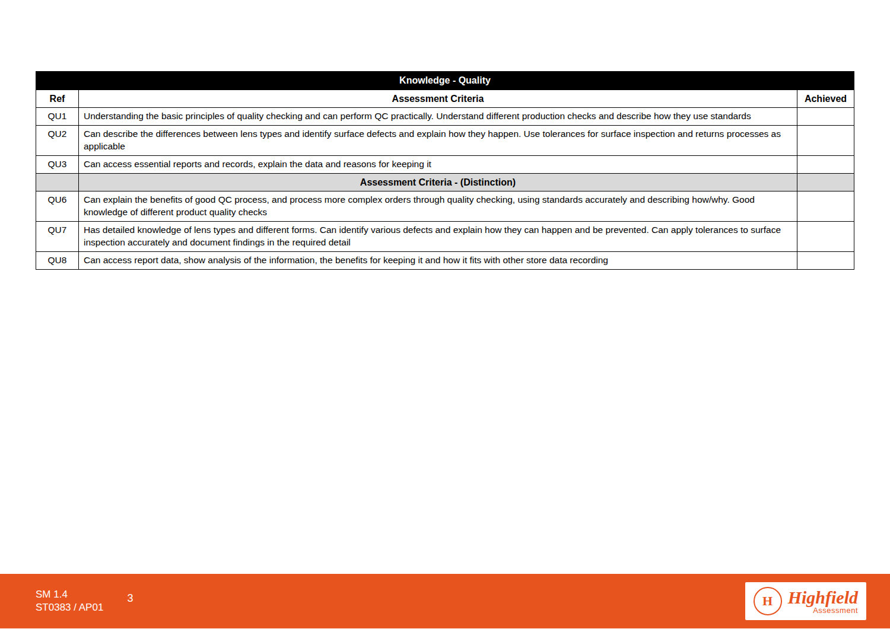| Knowledge - Quality |
| --- |
| Ref | Assessment Criteria | Achieved |
| QU1 | Understanding the basic principles of quality checking and can perform QC practically. Understand different production checks and describe how they use standards | |
| QU2 | Can describe the differences between lens types and identify surface defects and explain how they happen. Use tolerances for surface inspection and returns processes as applicable | |
| QU3 | Can access essential reports and records, explain the data and reasons for keeping it | |
| | Assessment Criteria - (Distinction) | |
| QU6 | Can explain the benefits of good QC process, and process more complex orders through quality checking, using standards accurately and describing how/why. Good knowledge of different product quality checks | |
| QU7 | Has detailed knowledge of lens types and different forms. Can identify various defects and explain how they can happen and be prevented. Can apply tolerances to surface inspection accurately and document findings in the required detail | |
| QU8 | Can access report data, show analysis of the information, the benefits for keeping it and how it fits with other store data recording | |
SM 1.4 ST0383 / AP01
3
H
Highfield
Assessment